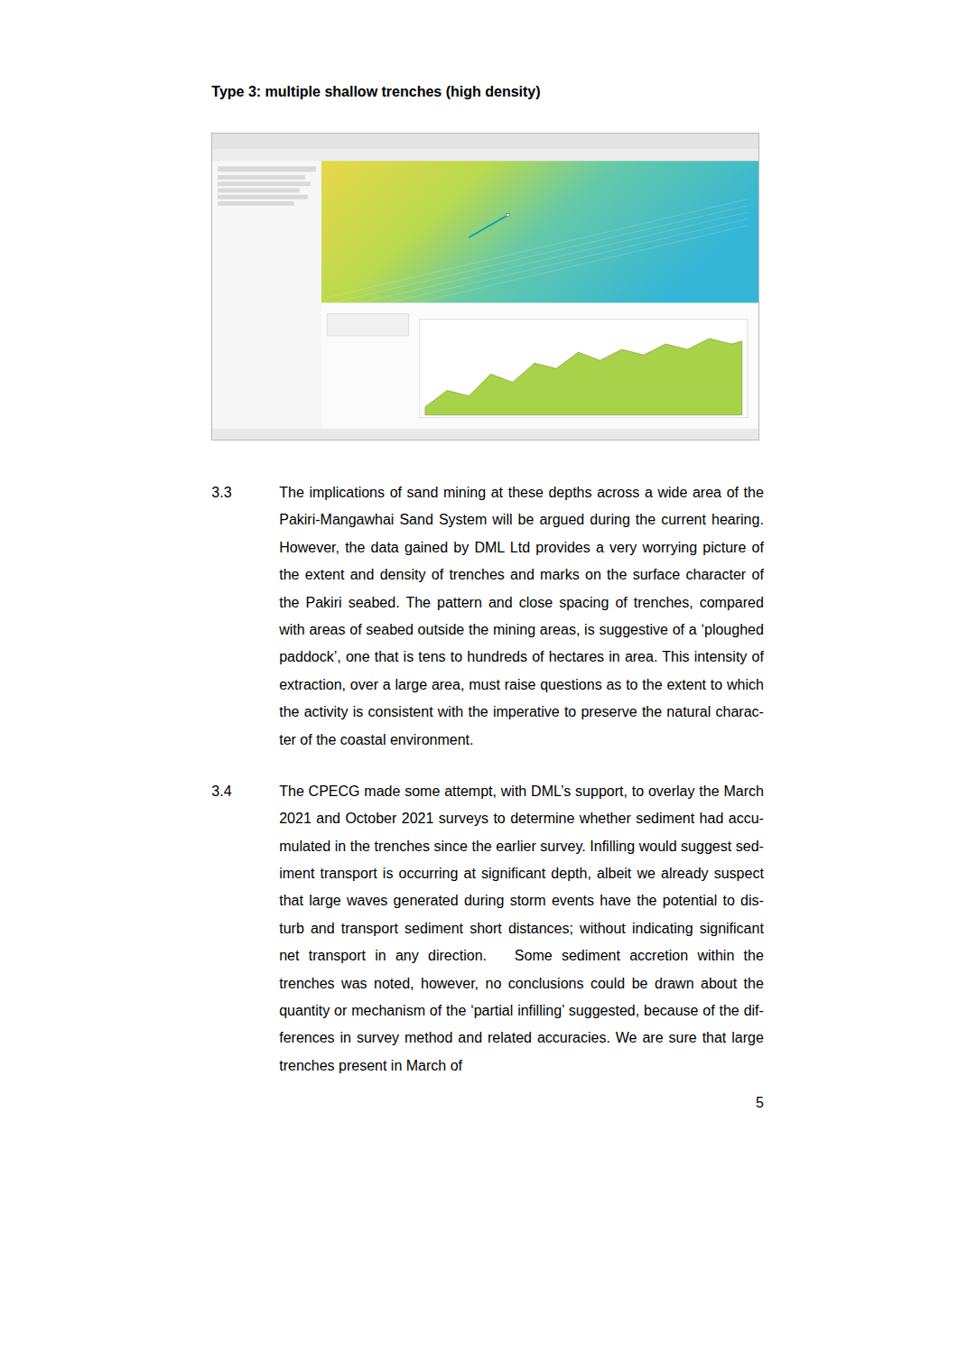Type 3: multiple shallow trenches (high density)
3.3
The implications of sand mining at these depths across a wide area of the Pakiri-Mangawhai Sand System will be argued during the current hearing. However, the data gained by DML Ltd provides a very worrying picture of the extent and density of trenches and marks on the surface character of the Pakiri seabed. The pattern and close spacing of trenches, compared with areas of seabed outside the mining areas, is suggestive of a ‘ploughed paddock’, one that is tens to hundreds of hectares in area. This intensity of extraction, over a large area, must raise questions as to the extent to which the activity is consistent with the imperative to preserve the natural character of the coastal environment.
3.4
The CPECG made some attempt, with DML’s support, to overlay the March 2021 and October 2021 surveys to determine whether sediment had accumulated in the trenches since the earlier survey. Infilling would suggest sediment transport is occurring at significant depth, albeit we already suspect that large waves generated during storm events have the potential to disturb and transport sediment short distances; without indicating significant net transport in any direction. Some sediment accretion within the trenches was noted, however, no conclusions could be drawn about the quantity or mechanism of the ‘partial infilling’ suggested, because of the differences in survey method and related accuracies. We are sure that large trenches present in March of
5